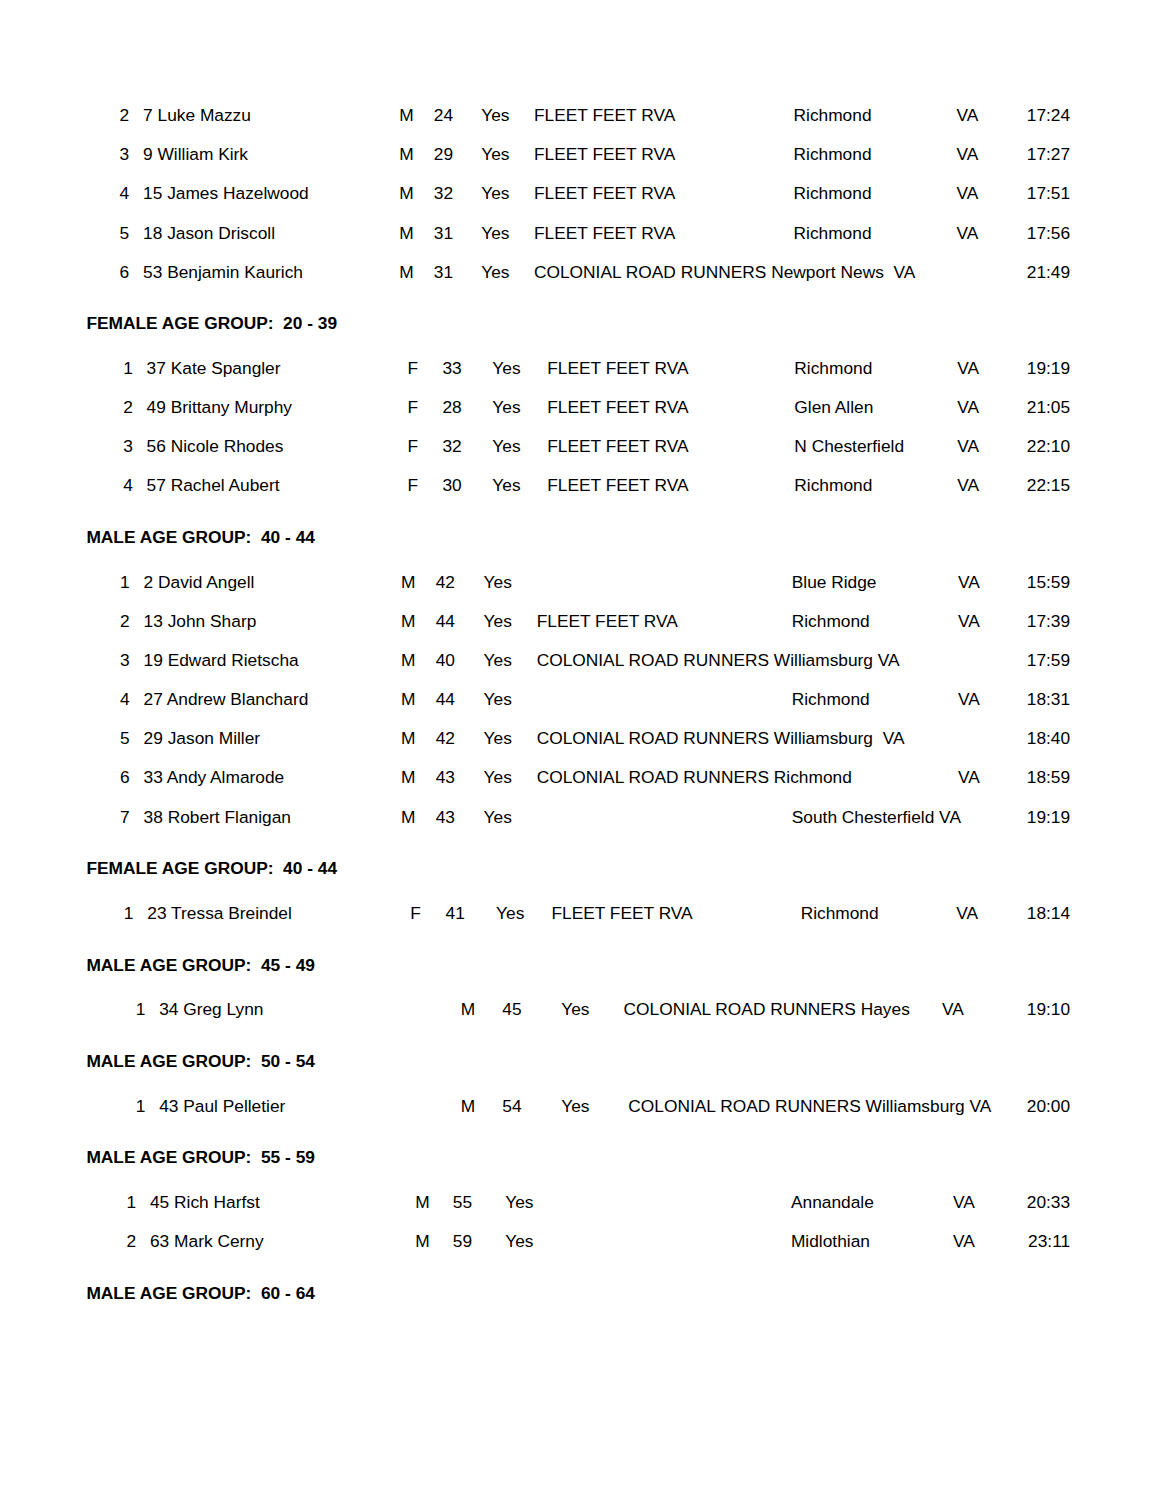| 2 | 7 Luke Mazzu | M | 24 | Yes | FLEET FEET RVA | Richmond | VA | 17:24 |
| 3 | 9 William Kirk | M | 29 | Yes | FLEET FEET RVA | Richmond | VA | 17:27 |
| 4 | 15 James Hazelwood | M | 32 | Yes | FLEET FEET RVA | Richmond | VA | 17:51 |
| 5 | 18 Jason Driscoll | M | 31 | Yes | FLEET FEET RVA | Richmond | VA | 17:56 |
| 6 | 53 Benjamin Kaurich | M | 31 | Yes | COLONIAL ROAD RUNNERS Newport News VA | 21:49 |
FEMALE AGE GROUP: 20 - 39
| 1 | 37 Kate Spangler | F | 33 | Yes | FLEET FEET RVA | Richmond | VA | 19:19 |
| 2 | 49 Brittany Murphy | F | 28 | Yes | FLEET FEET RVA | Glen Allen | VA | 21:05 |
| 3 | 56 Nicole Rhodes | F | 32 | Yes | FLEET FEET RVA | N Chesterfield | VA | 22:10 |
| 4 | 57 Rachel Aubert | F | 30 | Yes | FLEET FEET RVA | Richmond | VA | 22:15 |
MALE AGE GROUP: 40 - 44
| 1 | 2 David Angell | M | 42 | Yes | | Blue Ridge | VA | 15:59 |
| 2 | 13 John Sharp | M | 44 | Yes | FLEET FEET RVA | Richmond | VA | 17:39 |
| 3 | 19 Edward Rietscha | M | 40 | Yes | COLONIAL ROAD RUNNERS Williamsburg VA | 17:59 |
| 4 | 27 Andrew Blanchard | M | 44 | Yes | | Richmond | VA | 18:31 |
| 5 | 29 Jason Miller | M | 42 | Yes | COLONIAL ROAD RUNNERS Williamsburg VA | 18:40 |
| 6 | 33 Andy Almarode | M | 43 | Yes | COLONIAL ROAD RUNNERS Richmond | VA | 18:59 |
| 7 | 38 Robert Flanigan | M | 43 | Yes | | South Chesterfield VA | 19:19 |
FEMALE AGE GROUP: 40 - 44
| 1 | 23 Tressa Breindel | F | 41 | Yes | FLEET FEET RVA | Richmond | VA | 18:14 |
MALE AGE GROUP: 45 - 49
| 1 | 34 Greg Lynn | M | 45 | Yes | COLONIAL ROAD RUNNERS Hayes | VA | 19:10 |
MALE AGE GROUP: 50 - 54
| 1 | 43 Paul Pelletier | M | 54 | Yes | COLONIAL ROAD RUNNERS Williamsburg VA | 20:00 |
MALE AGE GROUP: 55 - 59
| 1 | 45 Rich Harfst | M | 55 | Yes | | Annandale | VA | 20:33 |
| 2 | 63 Mark Cerny | M | 59 | Yes | | Midlothian | VA | 23:11 |
MALE AGE GROUP: 60 - 64